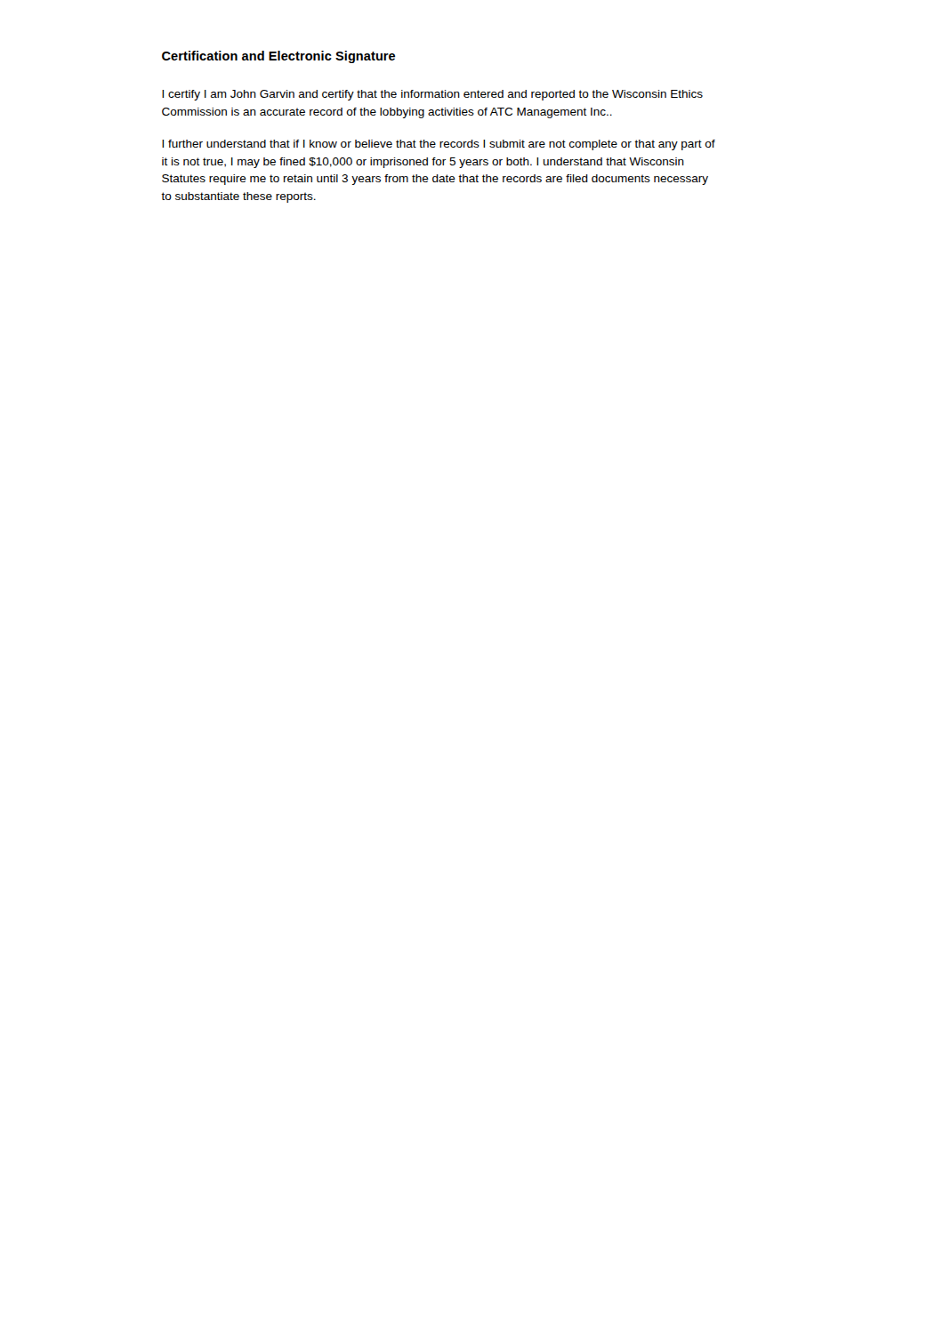Certification and Electronic Signature
I certify I am John Garvin and certify that the information entered and reported to the Wisconsin Ethics Commission is an accurate record of the lobbying activities of ATC Management Inc..
I further understand that if I know or believe that the records I submit are not complete or that any part of it is not true, I may be fined $10,000 or imprisoned for 5 years or both. I understand that Wisconsin Statutes require me to retain until 3 years from the date that the records are filed documents necessary to substantiate these reports.